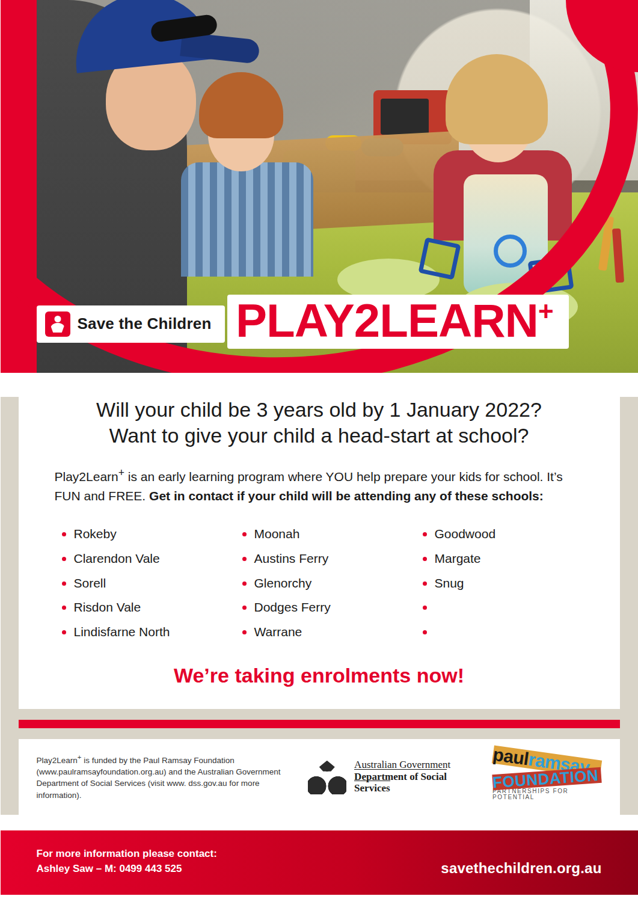Save the Children
PLAY2LEARN+
Will your child be 3 years old by 1 January 2022?
Want to give your child a head-start at school?
Play2Learn+ is an early learning program where YOU help prepare your kids for school. It’s FUN and FREE. Get in contact if your child will be attending any of these schools:
Rokeby
Moonah
Goodwood
Clarendon Vale
Austins Ferry
Margate
Sorell
Glenorchy
Snug
Risdon Vale
Dodges Ferry
Lindisfarne North
Warrane
We’re taking enrolments now!
Play2Learn+ is funded by the Paul Ramsay Foundation (www.paulramsayfoundation.org.au) and the Australian Government Department of Social Services (visit www. dss.gov.au for more information).
Australian Government
Department of Social Services
paul ramsay
FOUNDATION
Partnerships for Potential
For more information please contact:
Ashley Saw – M: 0499 443 525
savethechildren.org.au